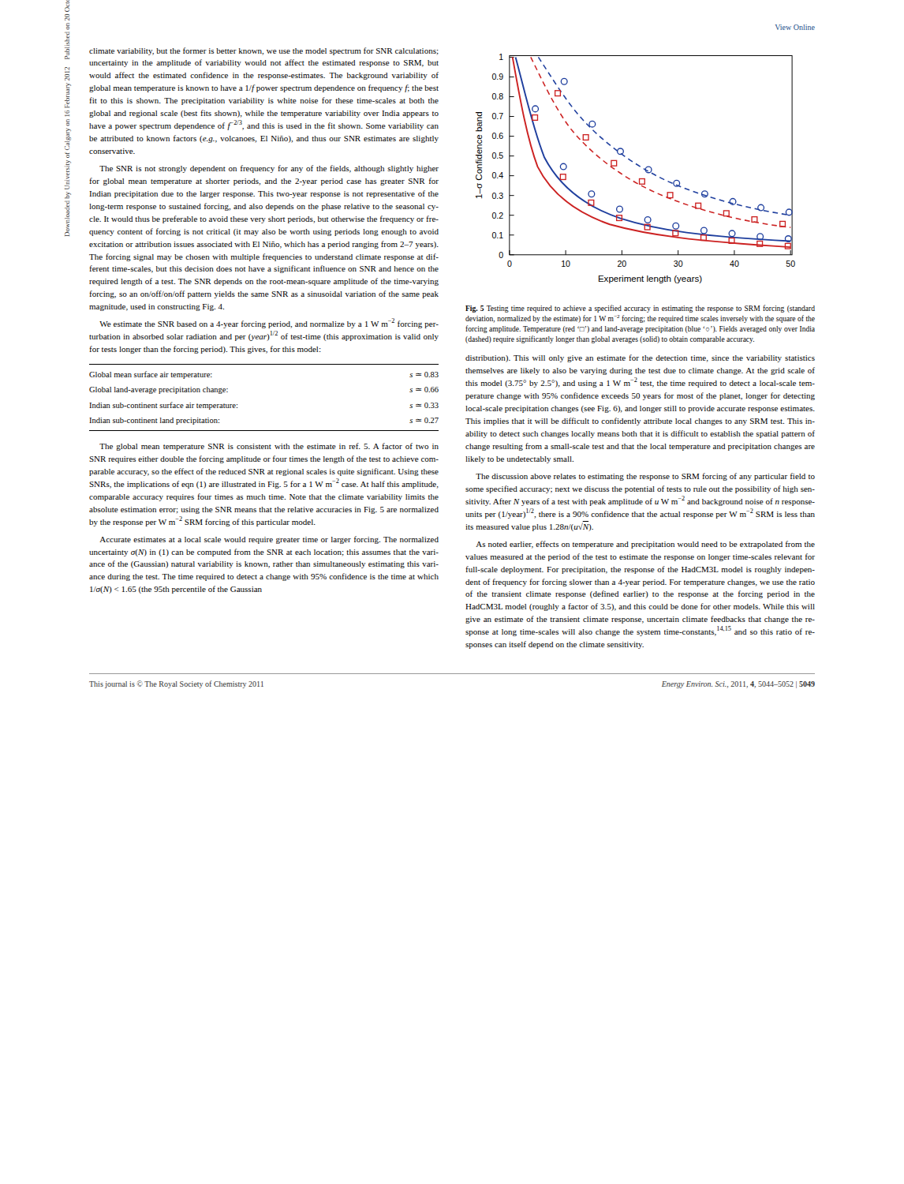View Online
Downloaded by University of Calgary on 16 February 2012 Published on 20 October 2011 on http://pubs.rsc.org | doi:10.1039/C1EE01256H
climate variability, but the former is better known, we use the model spectrum for SNR calculations; uncertainty in the amplitude of variability would not affect the estimated response to SRM, but would affect the estimated confidence in the response-estimates. The background variability of global mean temperature is known to have a 1/f power spectrum dependence on frequency f; the best fit to this is shown. The precipitation variability is white noise for these time-scales at both the global and regional scale (best fits shown), while the temperature variability over India appears to have a power spectrum dependence of f−2/3, and this is used in the fit shown. Some variability can be attributed to known factors (e.g., volcanoes, El Niño), and thus our SNR estimates are slightly conservative.
The SNR is not strongly dependent on frequency for any of the fields, although slightly higher for global mean temperature at shorter periods, and the 2-year period case has greater SNR for Indian precipitation due to the larger response. This two-year response is not representative of the long-term response to sustained forcing, and also depends on the phase relative to the seasonal cycle. It would thus be preferable to avoid these very short periods, but otherwise the frequency or frequency content of forcing is not critical (it may also be worth using periods long enough to avoid excitation or attribution issues associated with El Niño, which has a period ranging from 2–7 years). The forcing signal may be chosen with multiple frequencies to understand climate response at different time-scales, but this decision does not have a significant influence on SNR and hence on the required length of a test. The SNR depends on the root-mean-square amplitude of the time-varying forcing, so an on/off/on/off pattern yields the same SNR as a sinusoidal variation of the same peak magnitude, used in constructing Fig. 4.
We estimate the SNR based on a 4-year forcing period, and normalize by a 1 W m−2 forcing perturbation in absorbed solar radiation and per (year)1/2 of test-time (this approximation is valid only for tests longer than the forcing period). This gives, for this model:
| Global mean surface air temperature: | s ≃ 0.83 |
| Global land-average precipitation change: | s ≃ 0.66 |
| Indian sub-continent surface air temperature: | s ≃ 0.33 |
| Indian sub-continent land precipitation: | s ≃ 0.27 |
The global mean temperature SNR is consistent with the estimate in ref. 5. A factor of two in SNR requires either double the forcing amplitude or four times the length of the test to achieve comparable accuracy, so the effect of the reduced SNR at regional scales is quite significant. Using these SNRs, the implications of eqn (1) are illustrated in Fig. 5 for a 1 W m−2 case. At half this amplitude, comparable accuracy requires four times as much time. Note that the climate variability limits the absolute estimation error; using the SNR means that the relative accuracies in Fig. 5 are normalized by the response per W m−2 SRM forcing of this particular model.
Accurate estimates at a local scale would require greater time or larger forcing. The normalized uncertainty σ(N) in (1) can be computed from the SNR at each location; this assumes that the variance of the (Gaussian) natural variability is known, rather than simultaneously estimating this variance during the test. The time required to detect a change with 95% confidence is the time at which 1/σ(N) < 1.65 (the 95th percentile of the Gaussian
0 0.1 0.2 0.3 0.4 0.5 0.6 0.7 0.8 0.9 1 0 10 20 30 40 50 Experiment length (years) 1–σ Confidence band
Fig. 5 Testing time required to achieve a specified accuracy in estimating the response to SRM forcing (standard deviation, normalized by the estimate) for 1 W m−2 forcing; the required time scales inversely with the square of the forcing amplitude. Temperature (red ‘□’) and land-average precipitation (blue ‘○’). Fields averaged only over India (dashed) require significantly longer than global averages (solid) to obtain comparable accuracy.
distribution). This will only give an estimate for the detection time, since the variability statistics themselves are likely to also be varying during the test due to climate change. At the grid scale of this model (3.75° by 2.5°), and using a 1 W m−2 test, the time required to detect a local-scale temperature change with 95% confidence exceeds 50 years for most of the planet, longer for detecting local-scale precipitation changes (see Fig. 6), and longer still to provide accurate response estimates. This implies that it will be difficult to confidently attribute local changes to any SRM test. This inability to detect such changes locally means both that it is difficult to establish the spatial pattern of change resulting from a small-scale test and that the local temperature and precipitation changes are likely to be undetectably small.
The discussion above relates to estimating the response to SRM forcing of any particular field to some specified accuracy; next we discuss the potential of tests to rule out the possibility of high sensitivity. After N years of a test with peak amplitude of u W m−2 and background noise of n response-units per (1/year)1/2, there is a 90% confidence that the actual response per W m−2 SRM is less than its measured value plus 1.28n/(u√N).
As noted earlier, effects on temperature and precipitation would need to be extrapolated from the values measured at the period of the test to estimate the response on longer time-scales relevant for full-scale deployment. For precipitation, the response of the HadCM3L model is roughly independent of frequency for forcing slower than a 4-year period. For temperature changes, we use the ratio of the transient climate response (defined earlier) to the response at the forcing period in the HadCM3L model (roughly a factor of 3.5), and this could be done for other models. While this will give an estimate of the transient climate response, uncertain climate feedbacks that change the response at long time-scales will also change the system time-constants,14,15 and so this ratio of responses can itself depend on the climate sensitivity.
This journal is © The Royal Society of Chemistry 2011
Energy Environ. Sci., 2011, 4, 5044–5052 | 5049